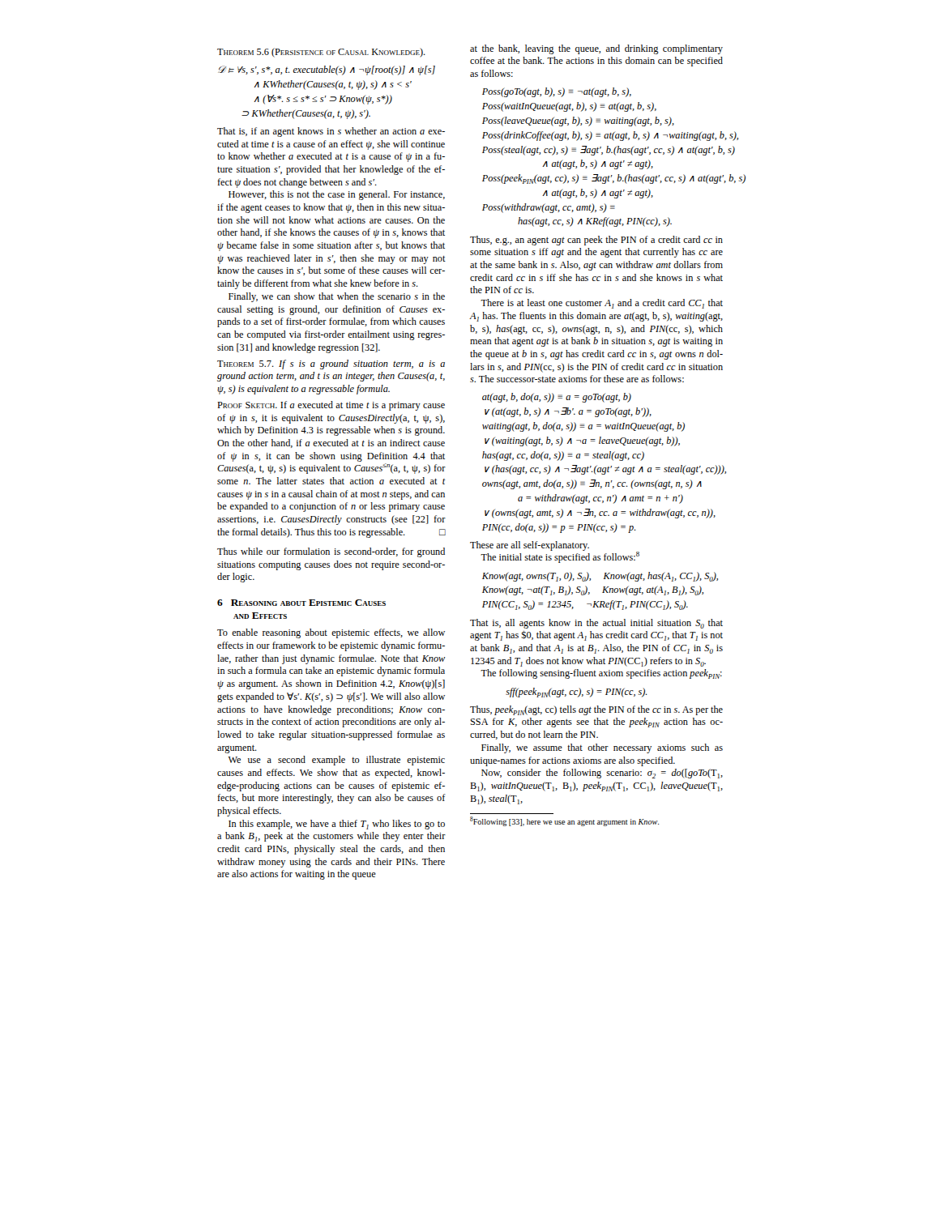Theorem 5.6 (Persistence of Causal Knowledge).
𝒟 ⊨ ∀s, s′, s*, a, t. executable(s) ∧ ¬ψ[root(s)] ∧ ψ[s]
∧ KWhether(Causes(a, t, ψ), s) ∧ s < s′
∧ (∀s*. s ≤ s* ≤ s′ ⊃ Know(ψ, s*))
⊃ KWhether(Causes(a, t, ψ), s′).
That is, if an agent knows in s whether an action a executed at time t is a cause of an effect ψ, she will continue to know whether a executed at t is a cause of ψ in a future situation s′, provided that her knowledge of the effect ψ does not change between s and s′.
However, this is not the case in general. For instance, if the agent ceases to know that ψ, then in this new situation she will not know what actions are causes. On the other hand, if she knows the causes of ψ in s, knows that ψ became false in some situation after s, but knows that ψ was reachieved later in s′, then she may or may not know the causes in s′, but some of these causes will certainly be different from what she knew before in s.
Finally, we can show that when the scenario s in the causal setting is ground, our definition of Causes expands to a set of first-order formulae, from which causes can be computed via first-order entailment using regression [31] and knowledge regression [32].
Theorem 5.7. If s is a ground situation term, a is a ground action term, and t is an integer, then Causes(a, t, ψ, s) is equivalent to a regressable formula.
Proof Sketch. If a executed at time t is a primary cause of ψ in s, it is equivalent to CausesDirectly(a, t, ψ, s), which by Definition 4.3 is regressable when s is ground. On the other hand, if a executed at t is an indirect cause of ψ in s, it can be shown using Definition 4.4 that Causes(a, t, ψ, s) is equivalent to Causes≤n(a, t, ψ, s) for some n. The latter states that action a executed at t causes ψ in s in a causal chain of at most n steps, and can be expanded to a conjunction of n or less primary cause assertions, i.e. CausesDirectly constructs (see [22] for the formal details). Thus this too is regressable. □
Thus while our formulation is second-order, for ground situations computing causes does not require second-order logic.
6 Reasoning about Epistemic Causes
and Effects
To enable reasoning about epistemic effects, we allow effects in our framework to be epistemic dynamic formulae, rather than just dynamic formulae. Note that Know in such a formula can take an epistemic dynamic formula ψ as argument. As shown in Definition 4.2, Know(ψ)[s] gets expanded to ∀s′. K(s′, s) ⊃ ψ[s′]. We will also allow actions to have knowledge preconditions; Know constructs in the context of action preconditions are only allowed to take regular situation-suppressed formulae as argument.
We use a second example to illustrate epistemic causes and effects. We show that as expected, knowledge-producing actions can be causes of epistemic effects, but more interestingly, they can also be causes of physical effects.
In this example, we have a thief T1 who likes to go to a bank B1, peek at the customers while they enter their credit card PINs, physically steal the cards, and then withdraw money using the cards and their PINs. There are also actions for waiting in the queue
at the bank, leaving the queue, and drinking complimentary coffee at the bank. The actions in this domain can be specified as follows:
Poss(goTo(agt, b), s) ≡ ¬at(agt, b, s),
Poss(waitInQueue(agt, b), s) ≡ at(agt, b, s),
Poss(leaveQueue(agt, b), s) ≡ waiting(agt, b, s),
Poss(drinkCoffee(agt, b), s) ≡ at(agt, b, s) ∧ ¬waiting(agt, b, s),
Poss(steal(agt, cc), s) ≡ ∃agt′, b.(has(agt′, cc, s) ∧ at(agt′, b, s)
∧ at(agt, b, s) ∧ agt′ ≠ agt),
Poss(peekPIN(agt, cc), s) ≡ ∃agt′, b.(has(agt′, cc, s) ∧ at(agt′, b, s)
∧ at(agt, b, s) ∧ agt′ ≠ agt),
Poss(withdraw(agt, cc, amt), s) ≡
has(agt, cc, s) ∧ KRef(agt, PIN(cc), s).
Thus, e.g., an agent agt can peek the PIN of a credit card cc in some situation s iff agt and the agent that currently has cc are at the same bank in s. Also, agt can withdraw amt dollars from credit card cc in s iff she has cc in s and she knows in s what the PIN of cc is.
There is at least one customer A1 and a credit card CC1 that A1 has. The fluents in this domain are at(agt, b, s), waiting(agt, b, s), has(agt, cc, s), owns(agt, n, s), and PIN(cc, s), which mean that agent agt is at bank b in situation s, agt is waiting in the queue at b in s, agt has credit card cc in s, agt owns n dollars in s, and PIN(cc, s) is the PIN of credit card cc in situation s. The successor-state axioms for these are as follows:
at(agt, b, do(a, s)) ≡ a = goTo(agt, b)
∨ (at(agt, b, s) ∧ ¬∃b′. a = goTo(agt, b′)),
waiting(agt, b, do(a, s)) ≡ a = waitInQueue(agt, b)
∨ (waiting(agt, b, s) ∧ ¬a = leaveQueue(agt, b)),
has(agt, cc, do(a, s)) ≡ a = steal(agt, cc)
∨ (has(agt, cc, s) ∧ ¬∃agt′.(agt′ ≠ agt ∧ a = steal(agt′, cc))),
owns(agt, amt, do(a, s)) ≡ ∃n, n′, cc. (owns(agt, n, s) ∧
a = withdraw(agt, cc, n′) ∧ amt = n + n′)
∨ (owns(agt, amt, s) ∧ ¬∃n, cc. a = withdraw(agt, cc, n)),
PIN(cc, do(a, s)) = p ≡ PIN(cc, s) = p.
These are all self-explanatory.
The initial state is specified as follows:8
Know(agt, owns(T1, 0), S0),
Know(agt, has(A1, CC1), S0),
Know(agt, ¬at(T1, B1), S0),
Know(agt, at(A1, B1), S0),
PIN(CC1, S0) = 12345,
¬KRef(T1, PIN(CC1), S0).
That is, all agents know in the actual initial situation S0 that agent T1 has $0, that agent A1 has credit card CC1, that T1 is not at bank B1, and that A1 is at B1. Also, the PIN of CC1 in S0 is 12345 and T1 does not know what PIN(CC1) refers to in S0.
The following sensing-fluent axiom specifies action peekPIN:
sff(peekPIN(agt, cc), s) = PIN(cc, s).
Thus, peekPIN(agt, cc) tells agt the PIN of the cc in s. As per the SSA for K, other agents see that the peekPIN action has occurred, but do not learn the PIN.
Finally, we assume that other necessary axioms such as unique-names for actions axioms are also specified.
Now, consider the following scenario: σ2 = do([goTo(T1, B1), waitInQueue(T1, B1), peekPIN(T1, CC1), leaveQueue(T1, B1), steal(T1,
8Following [33], here we use an agent argument in Know.